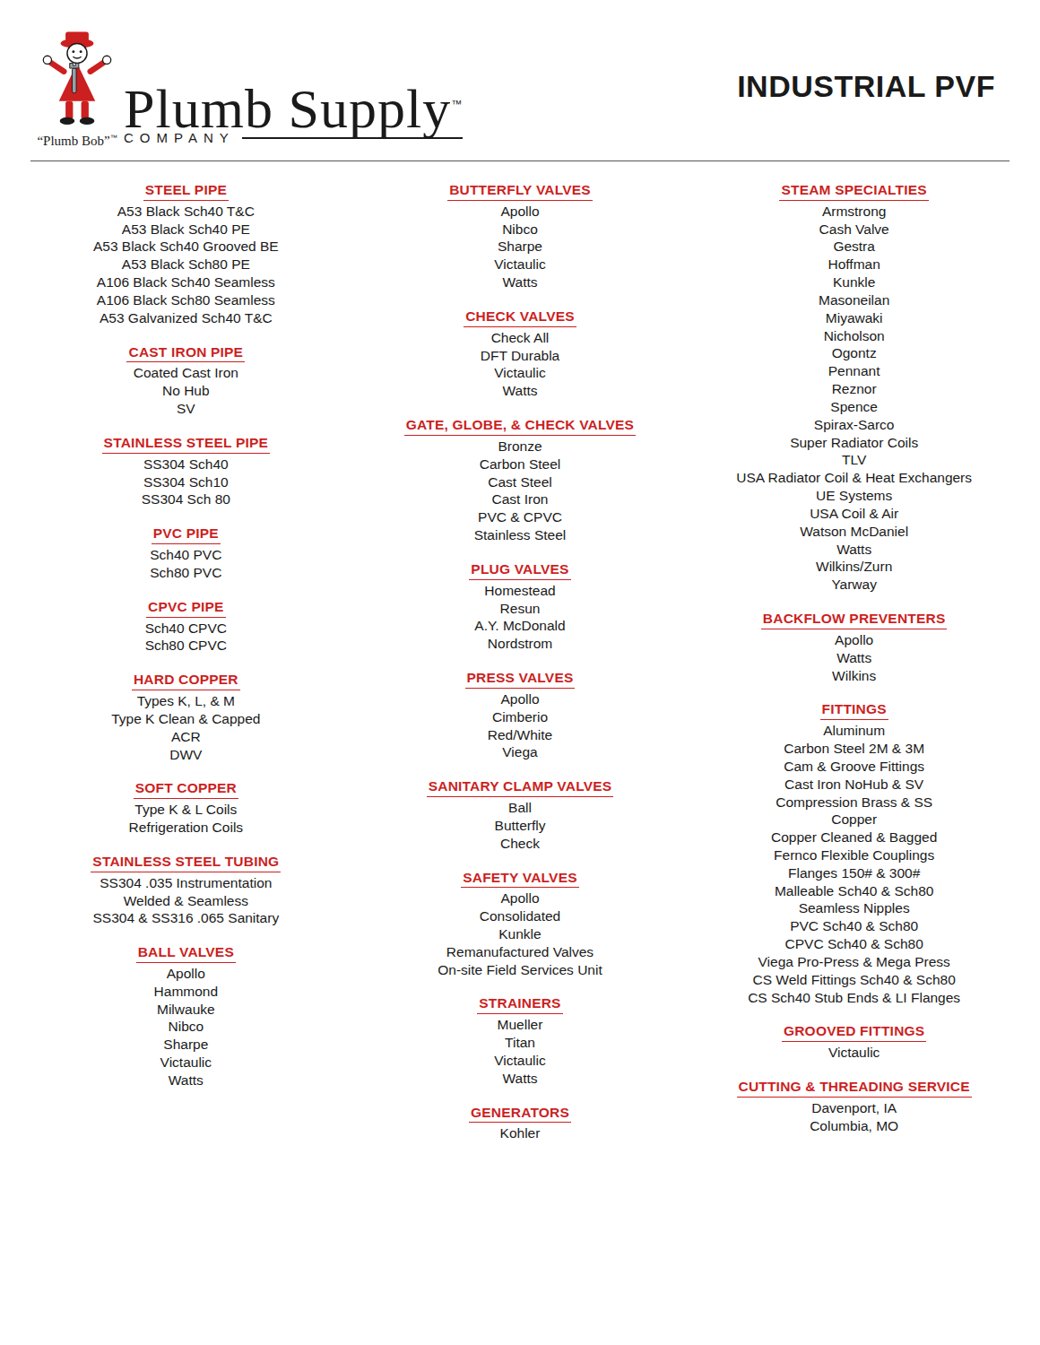“Plumb Bob”™
Plumb Supply™
COMPANY
INDUSTRIAL PVF
Steel Pipe
A53 Black Sch40 T&C
A53 Black Sch40 PE
A53 Black Sch40 Grooved BE
A53 Black Sch80 PE
A106 Black Sch40 Seamless
A106 Black Sch80 Seamless
A53 Galvanized Sch40 T&C
Cast Iron Pipe
Coated Cast Iron
No Hub
SV
Stainless Steel Pipe
SS304 Sch40
SS304 Sch10
SS304 Sch 80
PVC Pipe
Sch40 PVC
Sch80 PVC
CPVC Pipe
Sch40 CPVC
Sch80 CPVC
Hard Copper
Types K, L, & M
Type K Clean & Capped
ACR
DWV
Soft Copper
Type K & L Coils
Refrigeration Coils
Stainless Steel Tubing
SS304 .035 Instrumentation
Welded & Seamless
SS304 & SS316 .065 Sanitary
Ball Valves
Apollo
Hammond
Milwauke
Nibco
Sharpe
Victaulic
Watts
Butterfly Valves
Apollo
Nibco
Sharpe
Victaulic
Watts
Check Valves
Check All
DFT Durabla
Victaulic
Watts
Gate, Globe, & Check Valves
Bronze
Carbon Steel
Cast Steel
Cast Iron
PVC & CPVC
Stainless Steel
Plug Valves
Homestead
Resun
A.Y. McDonald
Nordstrom
Press Valves
Apollo
Cimberio
Red/White
Viega
Sanitary Clamp Valves
Ball
Butterfly
Check
Safety Valves
Apollo
Consolidated
Kunkle
Remanufactured Valves
On-site Field Services Unit
Strainers
Mueller
Titan
Victaulic
Watts
Generators
Kohler
Steam Specialties
Armstrong
Cash Valve
Gestra
Hoffman
Kunkle
Masoneilan
Miyawaki
Nicholson
Ogontz
Pennant
Reznor
Spence
Spirax-Sarco
Super Radiator Coils
TLV
USA Radiator Coil & Heat Exchangers
UE Systems
USA Coil & Air
Watson McDaniel
Watts
Wilkins/Zurn
Yarway
Backflow Preventers
Apollo
Watts
Wilkins
Fittings
Aluminum
Carbon Steel 2M & 3M
Cam & Groove Fittings
Cast Iron NoHub & SV
Compression Brass & SS
Copper
Copper Cleaned & Bagged
Fernco Flexible Couplings
Flanges 150# & 300#
Malleable Sch40 & Sch80
Seamless Nipples
PVC Sch40 & Sch80
CPVC Sch40 & Sch80
Viega Pro-Press & Mega Press
CS Weld Fittings Sch40 & Sch80
CS Sch40 Stub Ends & LI Flanges
Grooved Fittings
Victaulic
Cutting & Threading Service
Davenport, IA
Columbia, MO